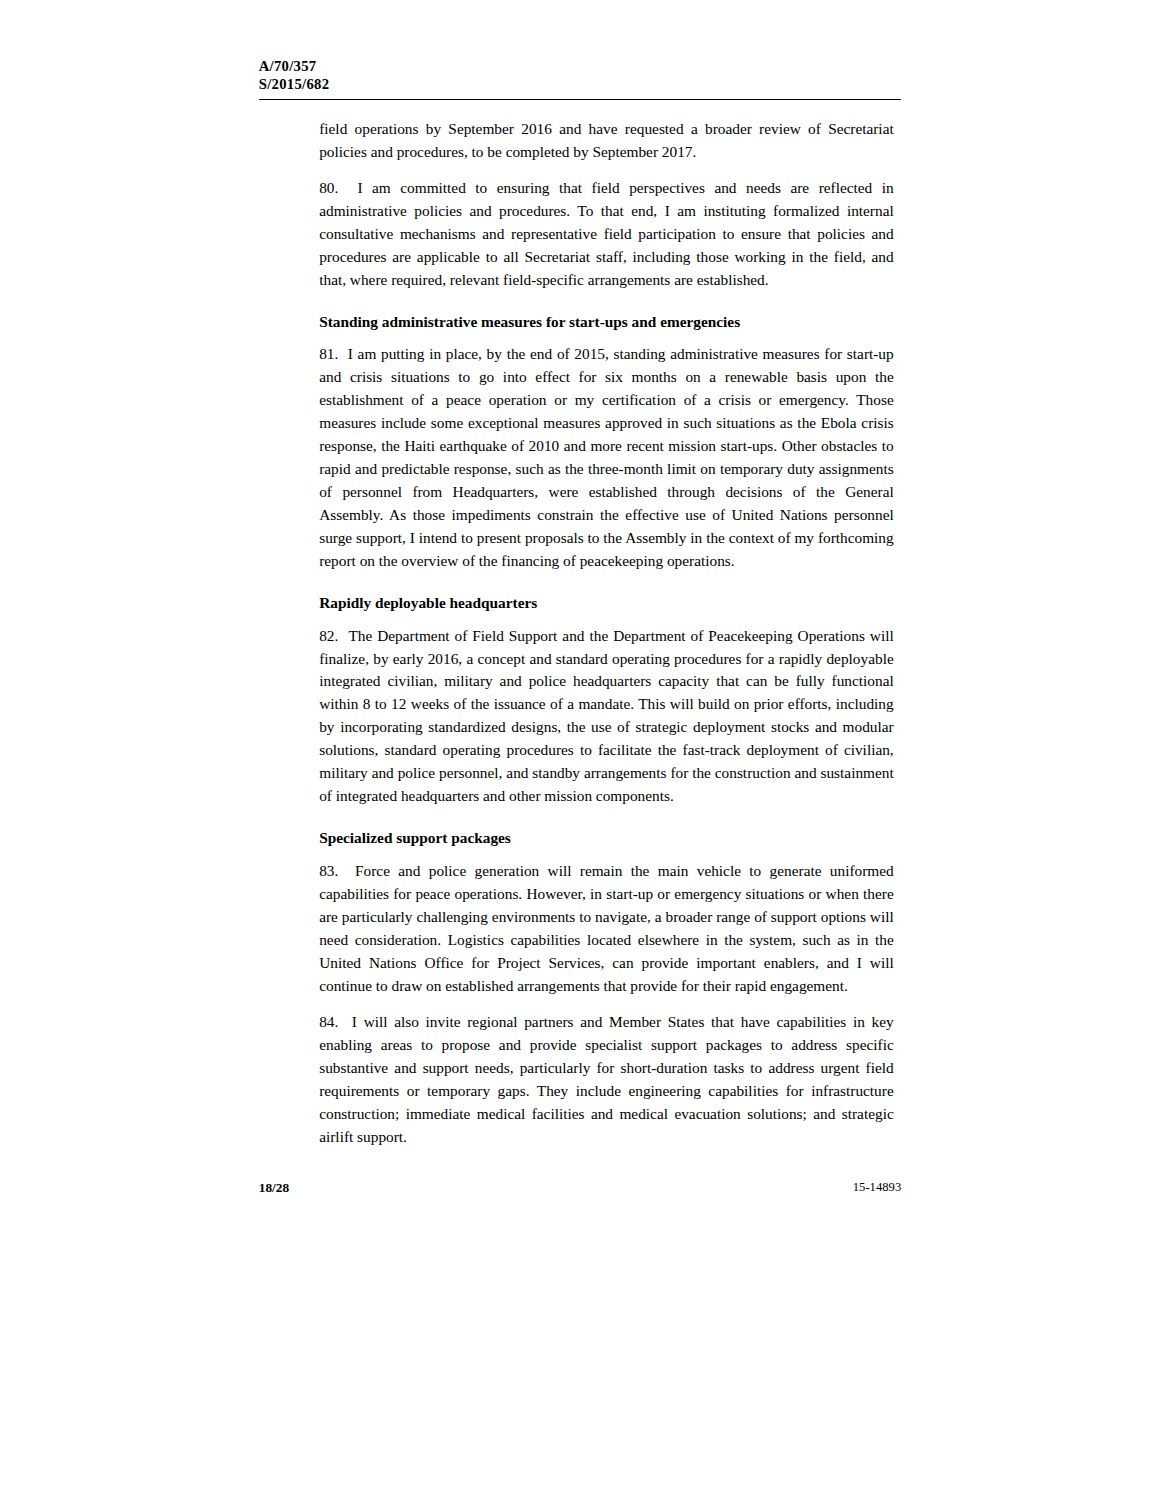A/70/357
S/2015/682
field operations by September 2016 and have requested a broader review of Secretariat policies and procedures, to be completed by September 2017.
80. I am committed to ensuring that field perspectives and needs are reflected in administrative policies and procedures. To that end, I am instituting formalized internal consultative mechanisms and representative field participation to ensure that policies and procedures are applicable to all Secretariat staff, including those working in the field, and that, where required, relevant field-specific arrangements are established.
Standing administrative measures for start-ups and emergencies
81. I am putting in place, by the end of 2015, standing administrative measures for start-up and crisis situations to go into effect for six months on a renewable basis upon the establishment of a peace operation or my certification of a crisis or emergency. Those measures include some exceptional measures approved in such situations as the Ebola crisis response, the Haiti earthquake of 2010 and more recent mission start-ups. Other obstacles to rapid and predictable response, such as the three-month limit on temporary duty assignments of personnel from Headquarters, were established through decisions of the General Assembly. As those impediments constrain the effective use of United Nations personnel surge support, I intend to present proposals to the Assembly in the context of my forthcoming report on the overview of the financing of peacekeeping operations.
Rapidly deployable headquarters
82. The Department of Field Support and the Department of Peacekeeping Operations will finalize, by early 2016, a concept and standard operating procedures for a rapidly deployable integrated civilian, military and police headquarters capacity that can be fully functional within 8 to 12 weeks of the issuance of a mandate. This will build on prior efforts, including by incorporating standardized designs, the use of strategic deployment stocks and modular solutions, standard operating procedures to facilitate the fast-track deployment of civilian, military and police personnel, and standby arrangements for the construction and sustainment of integrated headquarters and other mission components.
Specialized support packages
83. Force and police generation will remain the main vehicle to generate uniformed capabilities for peace operations. However, in start-up or emergency situations or when there are particularly challenging environments to navigate, a broader range of support options will need consideration. Logistics capabilities located elsewhere in the system, such as in the United Nations Office for Project Services, can provide important enablers, and I will continue to draw on established arrangements that provide for their rapid engagement.
84. I will also invite regional partners and Member States that have capabilities in key enabling areas to propose and provide specialist support packages to address specific substantive and support needs, particularly for short-duration tasks to address urgent field requirements or temporary gaps. They include engineering capabilities for infrastructure construction; immediate medical facilities and medical evacuation solutions; and strategic airlift support.
18/28 15-14893